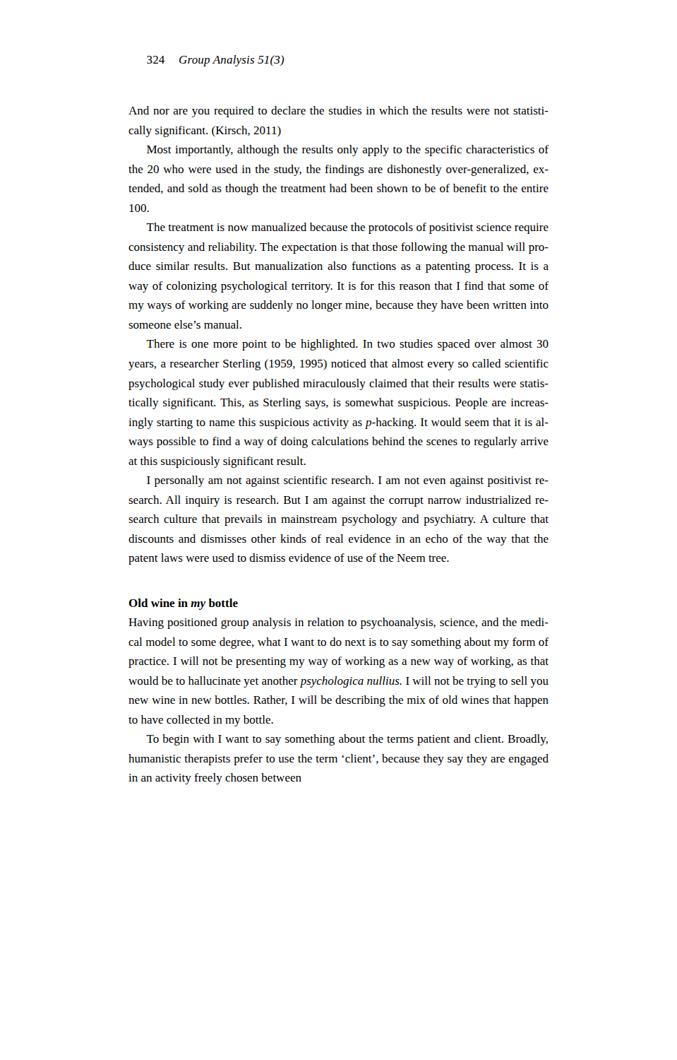324 Group Analysis 51(3)
And nor are you required to declare the studies in which the results were not statistically significant. (Kirsch, 2011)
Most importantly, although the results only apply to the specific characteristics of the 20 who were used in the study, the findings are dishonestly over-generalized, extended, and sold as though the treatment had been shown to be of benefit to the entire 100.
The treatment is now manualized because the protocols of positivist science require consistency and reliability. The expectation is that those following the manual will produce similar results. But manualization also functions as a patenting process. It is a way of colonizing psychological territory. It is for this reason that I find that some of my ways of working are suddenly no longer mine, because they have been written into someone else’s manual.
There is one more point to be highlighted. In two studies spaced over almost 30 years, a researcher Sterling (1959, 1995) noticed that almost every so called scientific psychological study ever published miraculously claimed that their results were statistically significant. This, as Sterling says, is somewhat suspicious. People are increasingly starting to name this suspicious activity as p-hacking. It would seem that it is always possible to find a way of doing calculations behind the scenes to regularly arrive at this suspiciously significant result.
I personally am not against scientific research. I am not even against positivist research. All inquiry is research. But I am against the corrupt narrow industrialized research culture that prevails in mainstream psychology and psychiatry. A culture that discounts and dismisses other kinds of real evidence in an echo of the way that the patent laws were used to dismiss evidence of use of the Neem tree.
Old wine in my bottle
Having positioned group analysis in relation to psychoanalysis, science, and the medical model to some degree, what I want to do next is to say something about my form of practice. I will not be presenting my way of working as a new way of working, as that would be to hallucinate yet another psychologica nullius. I will not be trying to sell you new wine in new bottles. Rather, I will be describing the mix of old wines that happen to have collected in my bottle.
To begin with I want to say something about the terms patient and client. Broadly, humanistic therapists prefer to use the term ‘client’, because they say they are engaged in an activity freely chosen between